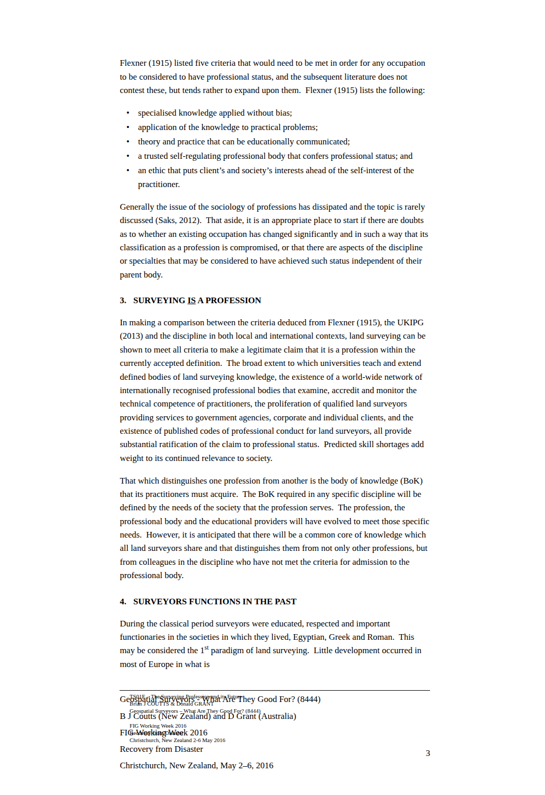Flexner (1915) listed five criteria that would need to be met in order for any occupation to be considered to have professional status, and the subsequent literature does not contest these, but tends rather to expand upon them. Flexner (1915) lists the following:
specialised knowledge applied without bias;
application of the knowledge to practical problems;
theory and practice that can be educationally communicated;
a trusted self-regulating professional body that confers professional status; and
an ethic that puts client’s and society’s interests ahead of the self-interest of the practitioner.
Generally the issue of the sociology of professions has dissipated and the topic is rarely discussed (Saks, 2012). That aside, it is an appropriate place to start if there are doubts as to whether an existing occupation has changed significantly and in such a way that its classification as a profession is compromised, or that there are aspects of the discipline or specialties that may be considered to have achieved such status independent of their parent body.
3. SURVEYING IS A PROFESSION
In making a comparison between the criteria deduced from Flexner (1915), the UKIPG (2013) and the discipline in both local and international contexts, land surveying can be shown to meet all criteria to make a legitimate claim that it is a profession within the currently accepted definition. The broad extent to which universities teach and extend defined bodies of land surveying knowledge, the existence of a world-wide network of internationally recognised professional bodies that examine, accredit and monitor the technical competence of practitioners, the proliferation of qualified land surveyors providing services to government agencies, corporate and individual clients, and the existence of published codes of professional conduct for land surveyors, all provide substantial ratification of the claim to professional status. Predicted skill shortages add weight to its continued relevance to society.
That which distinguishes one profession from another is the body of knowledge (BoK) that its practitioners must acquire. The BoK required in any specific discipline will be defined by the needs of the society that the profession serves. The profession, the professional body and the educational providers will have evolved to meet those specific needs. However, it is anticipated that there will be a common core of knowledge which all land surveyors share and that distinguishes them from not only other professions, but from colleagues in the discipline who have not met the criteria for admission to the professional body.
4. SURVEYORS FUNCTIONS IN THE PAST
During the classical period surveyors were educated, respected and important functionaries in the societies in which they lived, Egyptian, Greek and Roman. This may be considered the 1st paradigm of land surveying. Little development occurred in most of Europe in what is
TS01E – The Surveying Profession and its Future
Brian J COUTTS & Donald GRANT
Geospatial Surveyors – What Are They Good For? (8444)
FIG Working Week 2016
Recovery from Disaster
Christchurch, New Zealand 2-6 May 2016
Geospatial Surveyors - What Are They Good For? (8444)
B J Coutts (New Zealand) and D Grant (Australia)
FIG Working Week 2016
Recovery from Disaster
Christchurch, New Zealand, May 2–6, 2016
3